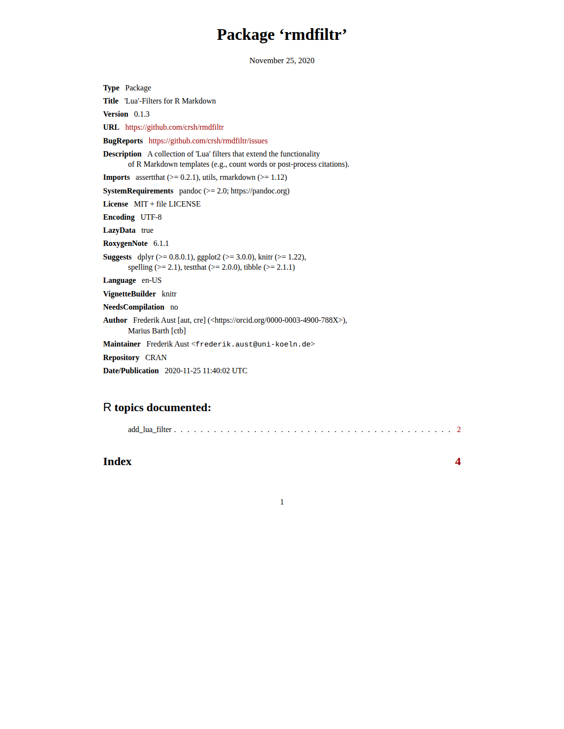Package ‘rmdfiltr’
November 25, 2020
Type
Package
Title
'Lua'-Filters for R Markdown
Version
0.1.3
URL
https://github.com/crsh/rmdfiltr
BugReports
https://github.com/crsh/rmdfiltr/issues
Description
A collection of 'Lua' filters that extend the functionality
of R Markdown templates (e.g., count words or post-process citations).
Imports
assertthat (>= 0.2.1), utils, rmarkdown (>= 1.12)
SystemRequirements
pandoc (>= 2.0; https://pandoc.org)
License
MIT + file LICENSE
Encoding
UTF-8
LazyData
true
RoxygenNote
6.1.1
Suggests
dplyr (>= 0.8.0.1), ggplot2 (>= 3.0.0), knitr (>= 1.22),
spelling (>= 2.1), testthat (>= 2.0.0), tibble (>= 2.1.1)
Language
en-US
VignetteBuilder
knitr
NeedsCompilation
no
Author
Frederik Aust [aut, cre] (<https://orcid.org/0000-0003-4900-788X>),
Marius Barth [ctb]
Maintainer
Frederik Aust <frederik.aust@uni-koeln.de>
Repository
CRAN
Date/Publication
2020-11-25 11:40:02 UTC
R topics documented:
add_lua_filter . . . . . . . . . . . . . . . . . . . . . . . . . . . . . . . . . . . . . . . . . . . . . . . . . 2
Index 4
1